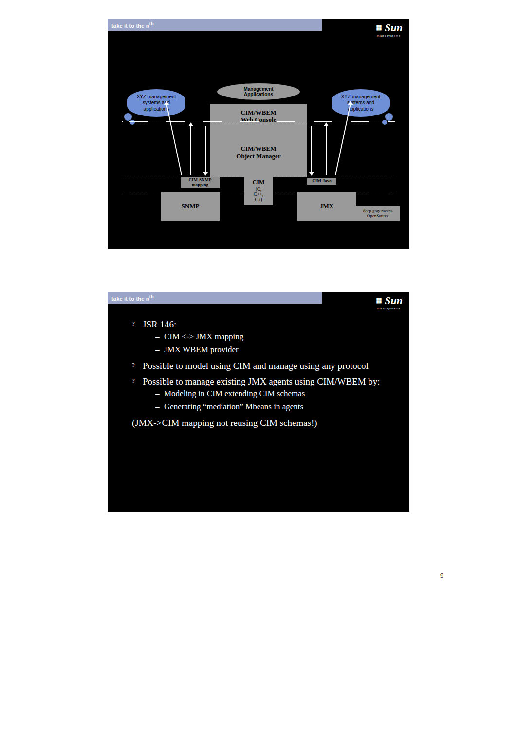take it to the nth
❖Sun
microsystems
XYZ management systems and applications
XYZ management systems and applications
Management
Applications
CIM/WBEM
Web Console
CIM/WBEM
Object Manager
CIM-SNMP
mapping
CIM-Java
CIM(C,
C++,
C#)
SNMP
JMX
deep gray means
OpenSource
take it to the nth
❖Sun
microsystems
JSR 146:
CIM <-> JMX mapping
JMX WBEM provider
Possible to model using CIM and manage using any protocol
Possible to manage existing JMX agents using CIM/WBEM by:
Modeling in CIM extending CIM schemas
Generating “mediation” Mbeans in agents
(JMX->CIM mapping not reusing CIM schemas!)
9